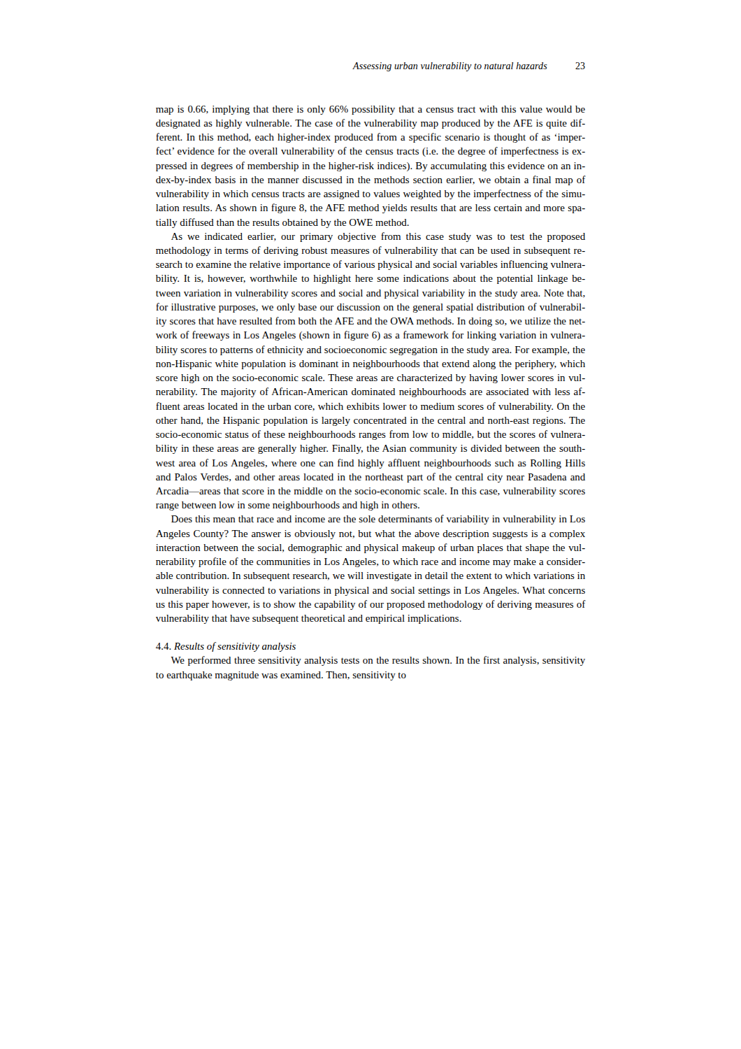Assessing urban vulnerability to natural hazards23
map is 0.66, implying that there is only 66% possibility that a census tract with this value would be designated as highly vulnerable. The case of the vulnerability map produced by the AFE is quite different. In this method, each higher-index produced from a specific scenario is thought of as ‘imperfect’ evidence for the overall vulnerability of the census tracts (i.e. the degree of imperfectness is expressed in degrees of membership in the higher-risk indices). By accumulating this evidence on an index-by-index basis in the manner discussed in the methods section earlier, we obtain a final map of vulnerability in which census tracts are assigned to values weighted by the imperfectness of the simulation results. As shown in figure 8, the AFE method yields results that are less certain and more spatially diffused than the results obtained by the OWE method.
As we indicated earlier, our primary objective from this case study was to test the proposed methodology in terms of deriving robust measures of vulnerability that can be used in subsequent research to examine the relative importance of various physical and social variables influencing vulnerability. It is, however, worthwhile to highlight here some indications about the potential linkage between variation in vulnerability scores and social and physical variability in the study area. Note that, for illustrative purposes, we only base our discussion on the general spatial distribution of vulnerability scores that have resulted from both the AFE and the OWA methods. In doing so, we utilize the network of freeways in Los Angeles (shown in figure 6) as a framework for linking variation in vulnerability scores to patterns of ethnicity and socioeconomic segregation in the study area. For example, the non-Hispanic white population is dominant in neighbourhoods that extend along the periphery, which score high on the socio-economic scale. These areas are characterized by having lower scores in vulnerability. The majority of African-American dominated neighbourhoods are associated with less affluent areas located in the urban core, which exhibits lower to medium scores of vulnerability. On the other hand, the Hispanic population is largely concentrated in the central and north-east regions. The socio-economic status of these neighbourhoods ranges from low to middle, but the scores of vulnerability in these areas are generally higher. Finally, the Asian community is divided between the south-west area of Los Angeles, where one can find highly affluent neighbourhoods such as Rolling Hills and Palos Verdes, and other areas located in the northeast part of the central city near Pasadena and Arcadia—areas that score in the middle on the socio-economic scale. In this case, vulnerability scores range between low in some neighbourhoods and high in others.
Does this mean that race and income are the sole determinants of variability in vulnerability in Los Angeles County? The answer is obviously not, but what the above description suggests is a complex interaction between the social, demographic and physical makeup of urban places that shape the vulnerability profile of the communities in Los Angeles, to which race and income may make a considerable contribution. In subsequent research, we will investigate in detail the extent to which variations in vulnerability is connected to variations in physical and social settings in Los Angeles. What concerns us this paper however, is to show the capability of our proposed methodology of deriving measures of vulnerability that have subsequent theoretical and empirical implications.
4.4. Results of sensitivity analysis
We performed three sensitivity analysis tests on the results shown. In the first analysis, sensitivity to earthquake magnitude was examined. Then, sensitivity to